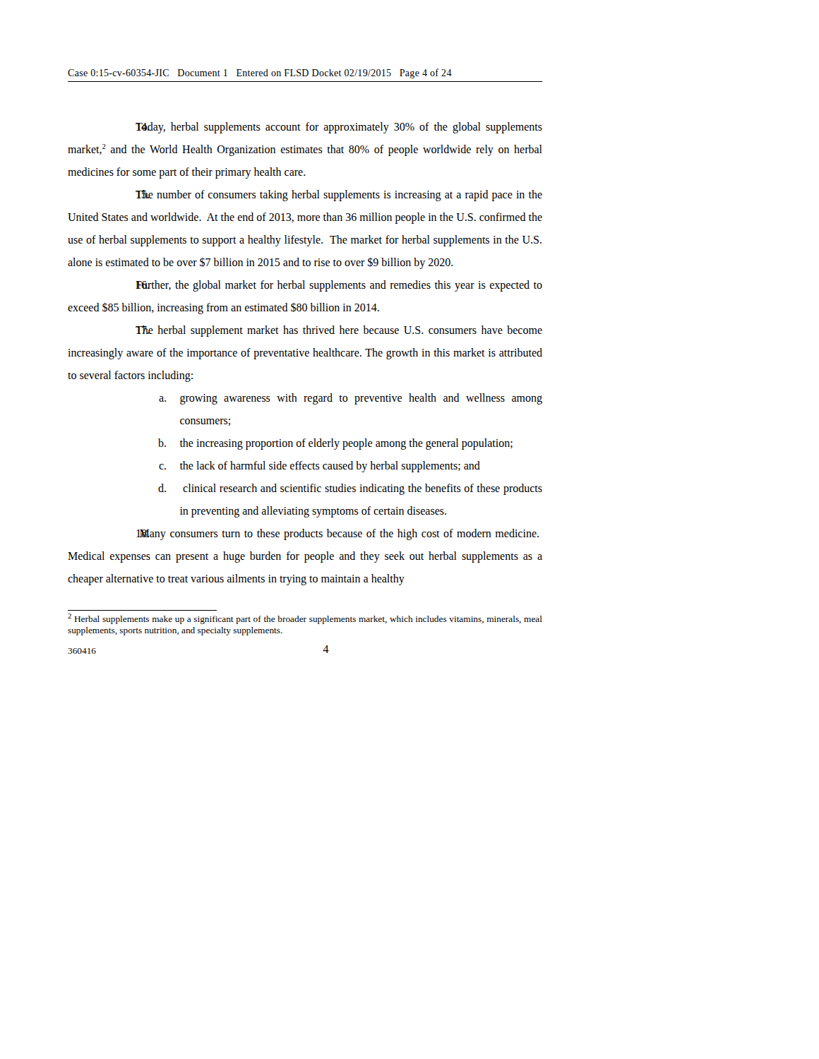Case 0:15-cv-60354-JIC Document 1 Entered on FLSD Docket 02/19/2015 Page 4 of 24
14. Today, herbal supplements account for approximately 30% of the global supplements market,2 and the World Health Organization estimates that 80% of people worldwide rely on herbal medicines for some part of their primary health care.
15. The number of consumers taking herbal supplements is increasing at a rapid pace in the United States and worldwide. At the end of 2013, more than 36 million people in the U.S. confirmed the use of herbal supplements to support a healthy lifestyle. The market for herbal supplements in the U.S. alone is estimated to be over $7 billion in 2015 and to rise to over $9 billion by 2020.
16. Further, the global market for herbal supplements and remedies this year is expected to exceed $85 billion, increasing from an estimated $80 billion in 2014.
17. The herbal supplement market has thrived here because U.S. consumers have become increasingly aware of the importance of preventative healthcare. The growth in this market is attributed to several factors including:
growing awareness with regard to preventive health and wellness among consumers;
the increasing proportion of elderly people among the general population;
the lack of harmful side effects caused by herbal supplements; and
clinical research and scientific studies indicating the benefits of these products in preventing and alleviating symptoms of certain diseases.
18. Many consumers turn to these products because of the high cost of modern medicine. Medical expenses can present a huge burden for people and they seek out herbal supplements as a cheaper alternative to treat various ailments in trying to maintain a healthy
2 Herbal supplements make up a significant part of the broader supplements market, which includes vitamins, minerals, meal supplements, sports nutrition, and specialty supplements.
360416 4